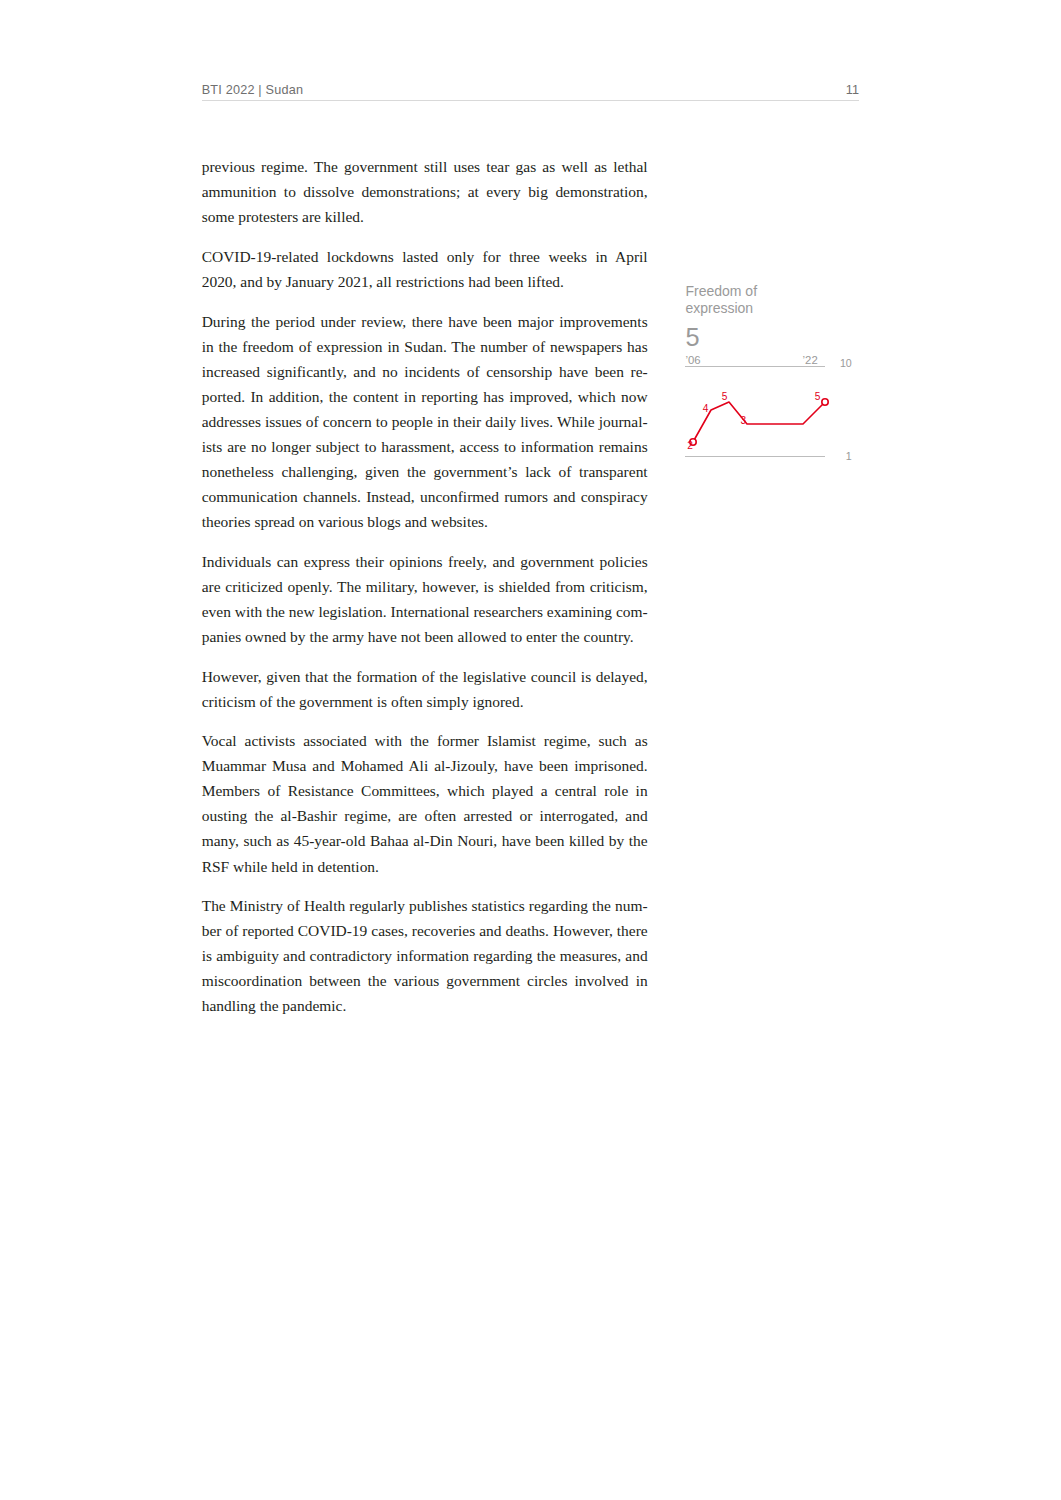BTI 2022 | Sudan
11
previous regime. The government still uses tear gas as well as lethal ammunition to dissolve demonstrations; at every big demonstration, some protesters are killed.
COVID-19-related lockdowns lasted only for three weeks in April 2020, and by January 2021, all restrictions had been lifted.
During the period under review, there have been major improvements in the freedom of expression in Sudan. The number of newspapers has increased significantly, and no incidents of censorship have been reported. In addition, the content in reporting has improved, which now addresses issues of concern to people in their daily lives. While journalists are no longer subject to harassment, access to information remains nonetheless challenging, given the government’s lack of transparent communication channels. Instead, unconfirmed rumors and conspiracy theories spread on various blogs and websites.
Individuals can express their opinions freely, and government policies are criticized openly. The military, however, is shielded from criticism, even with the new legislation. International researchers examining companies owned by the army have not been allowed to enter the country.
However, given that the formation of the legislative council is delayed, criticism of the government is often simply ignored.
Vocal activists associated with the former Islamist regime, such as Muammar Musa and Mohamed Ali al-Jizouly, have been imprisoned. Members of Resistance Committees, which played a central role in ousting the al-Bashir regime, are often arrested or interrogated, and many, such as 45-year-old Bahaa al-Din Nouri, have been killed by the RSF while held in detention.
The Ministry of Health regularly publishes statistics regarding the number of reported COVID-19 cases, recoveries and deaths. However, there is ambiguity and contradictory information regarding the measures, and miscoordination between the various government circles involved in handling the pandemic.
Freedom of
expression
5
’06 ’22 10
2 4 5 3 5
1